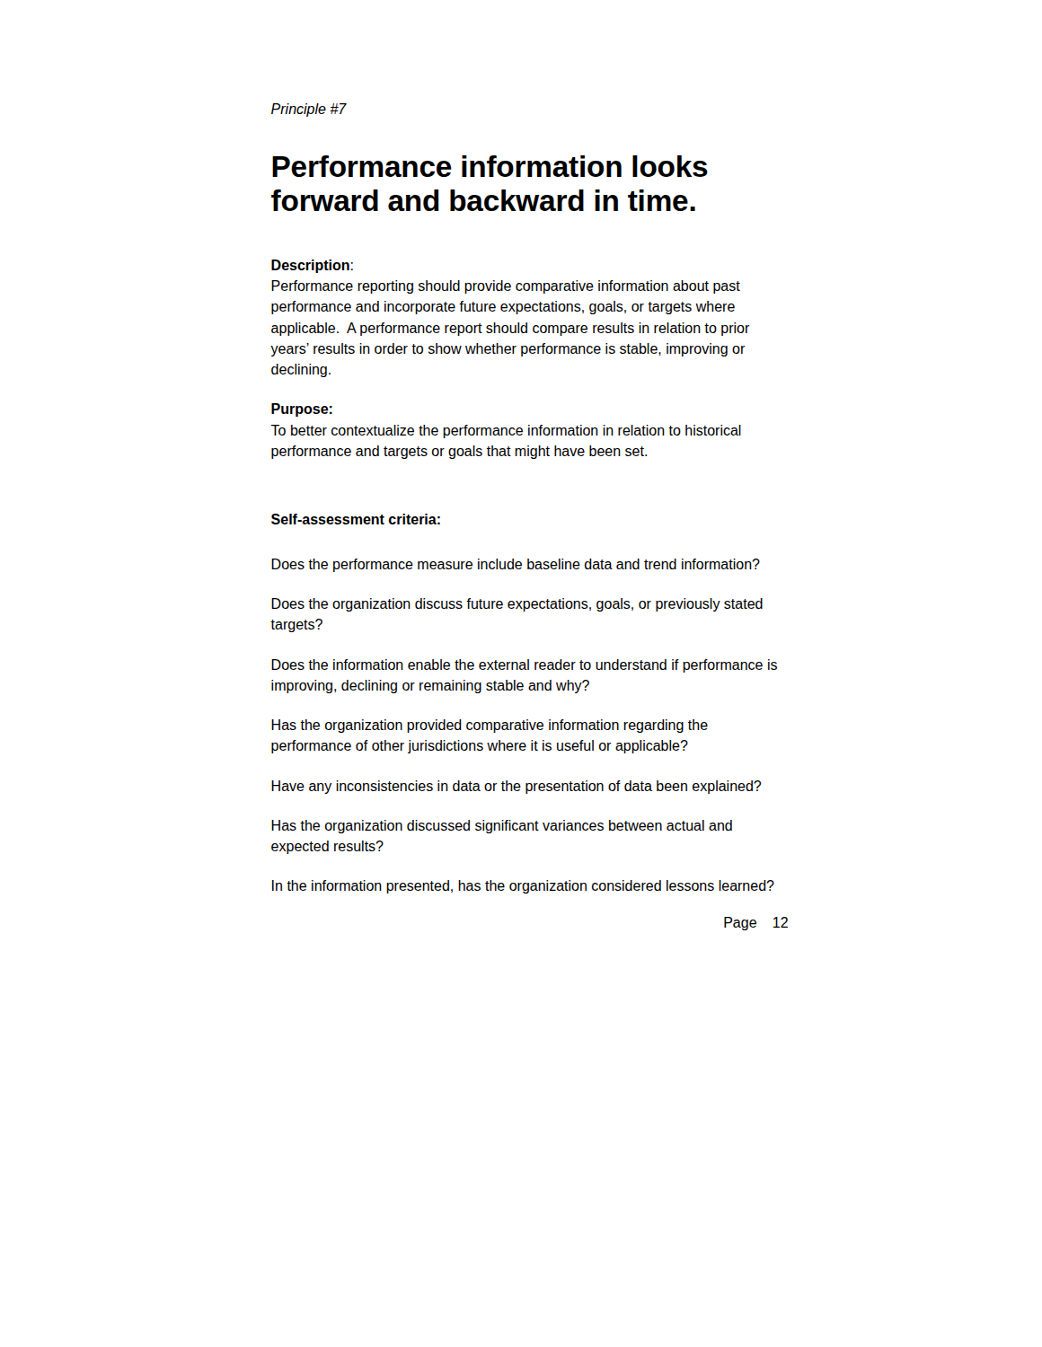Principle #7
Performance information looks forward and backward in time.
Description:
Performance reporting should provide comparative information about past performance and incorporate future expectations, goals, or targets where applicable. A performance report should compare results in relation to prior years’ results in order to show whether performance is stable, improving or declining.
Purpose:
To better contextualize the performance information in relation to historical performance and targets or goals that might have been set.
Self-assessment criteria:
Does the performance measure include baseline data and trend information?
Does the organization discuss future expectations, goals, or previously stated targets?
Does the information enable the external reader to understand if performance is improving, declining or remaining stable and why?
Has the organization provided comparative information regarding the performance of other jurisdictions where it is useful or applicable?
Have any inconsistencies in data or the presentation of data been explained?
Has the organization discussed significant variances between actual and expected results?
In the information presented, has the organization considered lessons learned?
Page 12